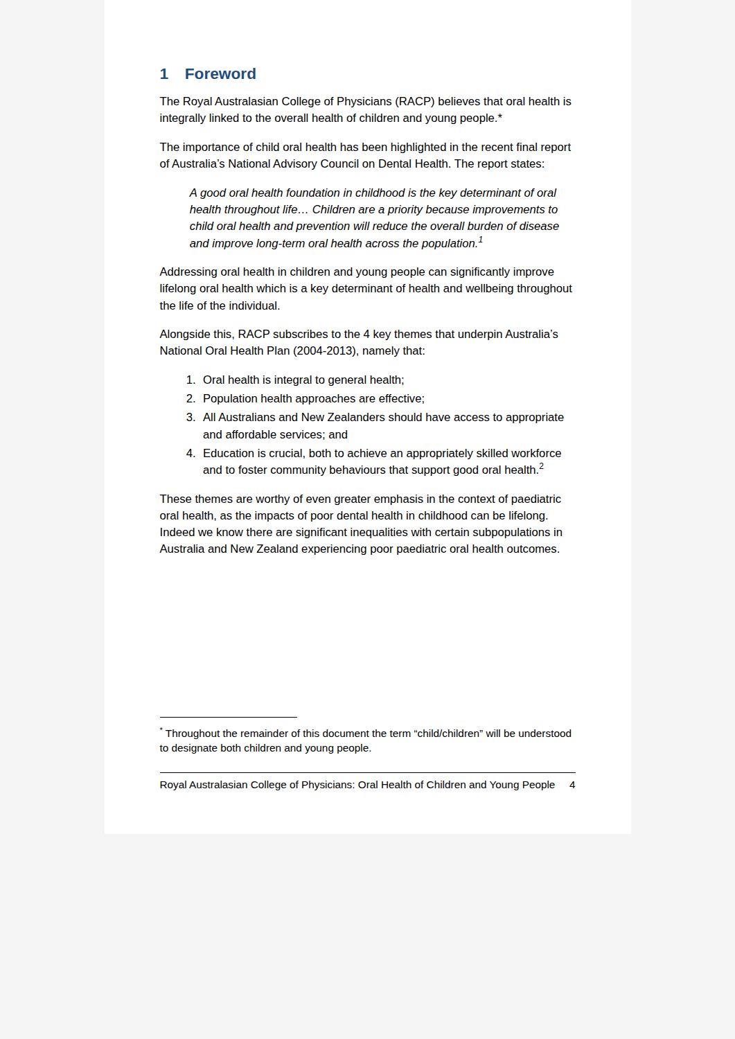1 Foreword
The Royal Australasian College of Physicians (RACP) believes that oral health is integrally linked to the overall health of children and young people.*
The importance of child oral health has been highlighted in the recent final report of Australia’s National Advisory Council on Dental Health. The report states:
A good oral health foundation in childhood is the key determinant of oral health throughout life… Children are a priority because improvements to child oral health and prevention will reduce the overall burden of disease and improve long-term oral health across the population.1
Addressing oral health in children and young people can significantly improve lifelong oral health which is a key determinant of health and wellbeing throughout the life of the individual.
Alongside this, RACP subscribes to the 4 key themes that underpin Australia’s National Oral Health Plan (2004-2013), namely that:
Oral health is integral to general health;
Population health approaches are effective;
All Australians and New Zealanders should have access to appropriate and affordable services; and
Education is crucial, both to achieve an appropriately skilled workforce and to foster community behaviours that support good oral health.2
These themes are worthy of even greater emphasis in the context of paediatric oral health, as the impacts of poor dental health in childhood can be lifelong. Indeed we know there are significant inequalities with certain subpopulations in Australia and New Zealand experiencing poor paediatric oral health outcomes.
* Throughout the remainder of this document the term “child/children” will be understood to designate both children and young people.
Royal Australasian College of Physicians: Oral Health of Children and Young People 4